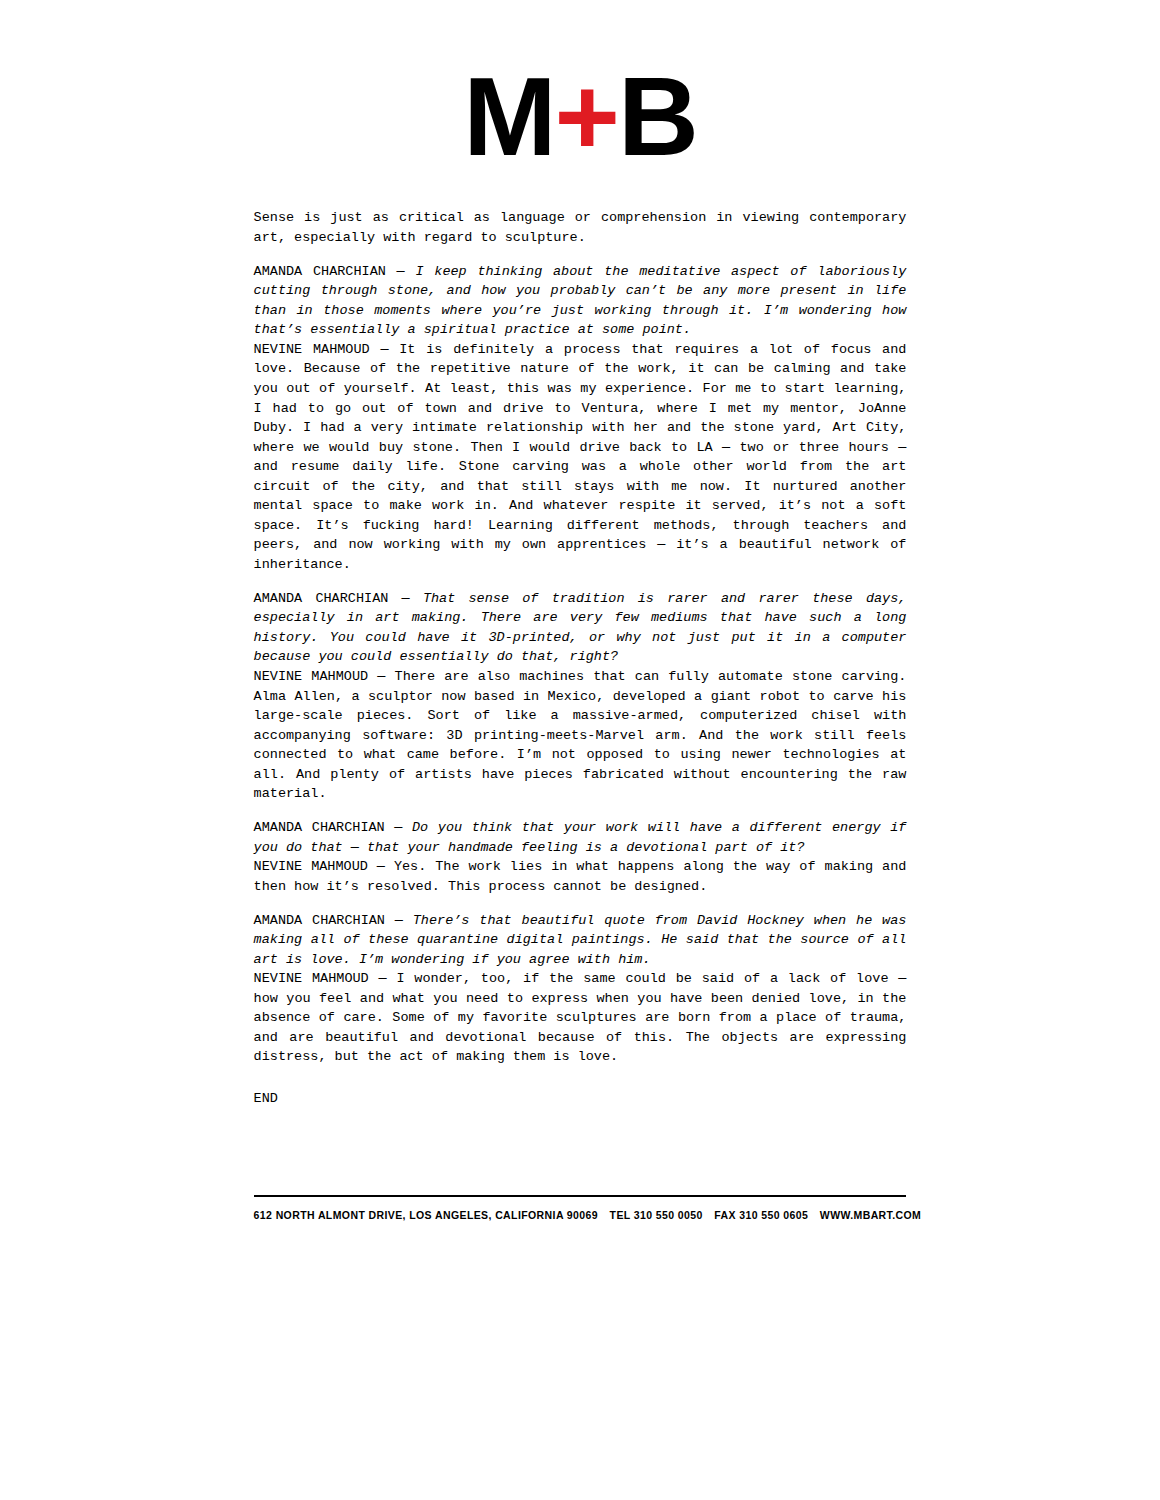M+B
Sense is just as critical as language or comprehension in viewing contemporary art, especially with regard to sculpture.
AMANDA CHARCHIAN — I keep thinking about the meditative aspect of laboriously cutting through stone, and how you probably can’t be any more present in life than in those moments where you’re just working through it. I’m wondering how that’s essentially a spiritual practice at some point.
NEVINE MAHMOUD — It is definitely a process that requires a lot of focus and love. Because of the repetitive nature of the work, it can be calming and take you out of yourself. At least, this was my experience. For me to start learning, I had to go out of town and drive to Ventura, where I met my mentor, JoAnne Duby. I had a very intimate relationship with her and the stone yard, Art City, where we would buy stone. Then I would drive back to LA — two or three hours — and resume daily life. Stone carving was a whole other world from the art circuit of the city, and that still stays with me now. It nurtured another mental space to make work in. And whatever respite it served, it’s not a soft space. It’s fucking hard! Learning different methods, through teachers and peers, and now working with my own apprentices — it’s a beautiful network of inheritance.
AMANDA CHARCHIAN — That sense of tradition is rarer and rarer these days, especially in art making. There are very few mediums that have such a long history. You could have it 3D-printed, or why not just put it in a computer because you could essentially do that, right?
NEVINE MAHMOUD — There are also machines that can fully automate stone carving. Alma Allen, a sculptor now based in Mexico, developed a giant robot to carve his large-scale pieces. Sort of like a massive-armed, computerized chisel with accompanying software: 3D printing-meets-Marvel arm. And the work still feels connected to what came before. I’m not opposed to using newer technologies at all. And plenty of artists have pieces fabricated without encountering the raw material.
AMANDA CHARCHIAN — Do you think that your work will have a different energy if you do that — that your handmade feeling is a devotional part of it?
NEVINE MAHMOUD — Yes. The work lies in what happens along the way of making and then how it’s resolved. This process cannot be designed.
AMANDA CHARCHIAN — There’s that beautiful quote from David Hockney when he was making all of these quarantine digital paintings. He said that the source of all art is love. I’m wondering if you agree with him.
NEVINE MAHMOUD — I wonder, too, if the same could be said of a lack of love — how you feel and what you need to express when you have been denied love, in the absence of care. Some of my favorite sculptures are born from a place of trauma, and are beautiful and devotional because of this. The objects are expressing distress, but the act of making them is love.
END
612 NORTH ALMONT DRIVE, LOS ANGELES, CALIFORNIA 90069 TEL 310 550 0050 FAX 310 550 0605 WWW.MBART.COM